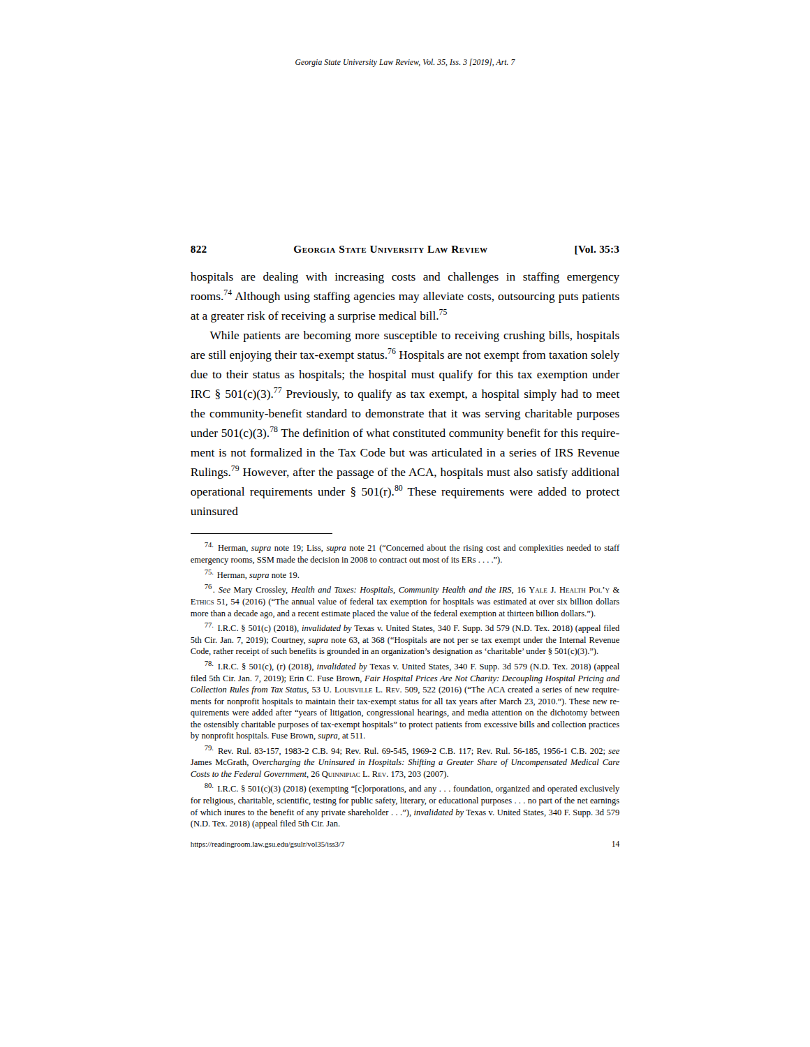Georgia State University Law Review, Vol. 35, Iss. 3 [2019], Art. 7
822 Georgia State University Law Review [Vol. 35:3
hospitals are dealing with increasing costs and challenges in staffing emergency rooms.74 Although using staffing agencies may alleviate costs, outsourcing puts patients at a greater risk of receiving a surprise medical bill.75
While patients are becoming more susceptible to receiving crushing bills, hospitals are still enjoying their tax-exempt status.76 Hospitals are not exempt from taxation solely due to their status as hospitals; the hospital must qualify for this tax exemption under IRC § 501(c)(3).77 Previously, to qualify as tax exempt, a hospital simply had to meet the community-benefit standard to demonstrate that it was serving charitable purposes under 501(c)(3).78 The definition of what constituted community benefit for this requirement is not formalized in the Tax Code but was articulated in a series of IRS Revenue Rulings.79 However, after the passage of the ACA, hospitals must also satisfy additional operational requirements under § 501(r).80 These requirements were added to protect uninsured
74. Herman, supra note 19; Liss, supra note 21 (“Concerned about the rising cost and complexities needed to staff emergency rooms, SSM made the decision in 2008 to contract out most of its ERs . . . .”).
75. Herman, supra note 19.
76. See Mary Crossley, Health and Taxes: Hospitals, Community Health and the IRS, 16 Yale J. Health Pol’y & Ethics 51, 54 (2016) (“The annual value of federal tax exemption for hospitals was estimated at over six billion dollars more than a decade ago, and a recent estimate placed the value of the federal exemption at thirteen billion dollars.”).
77. I.R.C. § 501(c) (2018), invalidated by Texas v. United States, 340 F. Supp. 3d 579 (N.D. Tex. 2018) (appeal filed 5th Cir. Jan. 7, 2019); Courtney, supra note 63, at 368 (“Hospitals are not per se tax exempt under the Internal Revenue Code, rather receipt of such benefits is grounded in an organization’s designation as ‘charitable’ under § 501(c)(3).”).
78. I.R.C. § 501(c), (r) (2018), invalidated by Texas v. United States, 340 F. Supp. 3d 579 (N.D. Tex. 2018) (appeal filed 5th Cir. Jan. 7, 2019); Erin C. Fuse Brown, Fair Hospital Prices Are Not Charity: Decoupling Hospital Pricing and Collection Rules from Tax Status, 53 U. Louisville L. Rev. 509, 522 (2016) (“The ACA created a series of new requirements for nonprofit hospitals to maintain their tax-exempt status for all tax years after March 23, 2010.”). These new requirements were added after “years of litigation, congressional hearings, and media attention on the dichotomy between the ostensibly charitable purposes of tax-exempt hospitals” to protect patients from excessive bills and collection practices by nonprofit hospitals. Fuse Brown, supra, at 511.
79. Rev. Rul. 83-157, 1983-2 C.B. 94; Rev. Rul. 69-545, 1969-2 C.B. 117; Rev. Rul. 56-185, 1956-1 C.B. 202; see James McGrath, Overcharging the Uninsured in Hospitals: Shifting a Greater Share of Uncompensated Medical Care Costs to the Federal Government, 26 Quinnipiac L. Rev. 173, 203 (2007).
80. I.R.C. § 501(c)(3) (2018) (exempting “[c]orporations, and any . . . foundation, organized and operated exclusively for religious, charitable, scientific, testing for public safety, literary, or educational purposes . . . no part of the net earnings of which inures to the benefit of any private shareholder . . .”), invalidated by Texas v. United States, 340 F. Supp. 3d 579 (N.D. Tex. 2018) (appeal filed 5th Cir. Jan.
https://readingroom.law.gsu.edu/gsulr/vol35/iss3/7 14